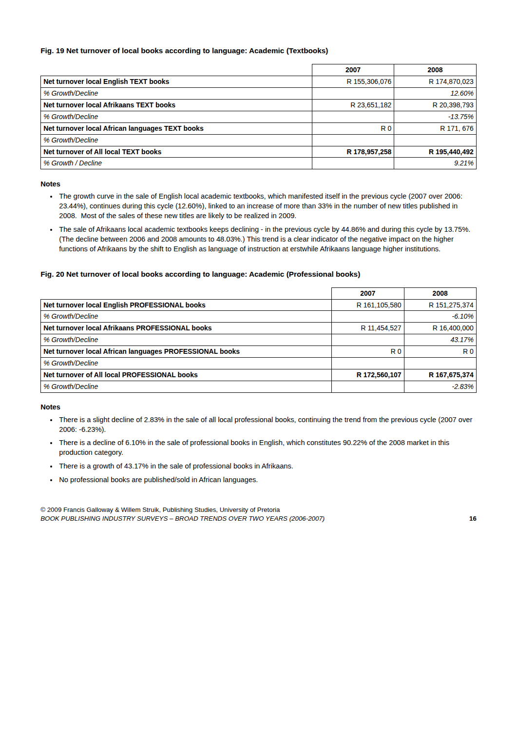Fig. 19 Net turnover of local books according to language: Academic (Textbooks)
| | 2007 | 2008 |
| --- | --- | --- |
| Net turnover local English TEXT books | R 155,306,076 | R 174,870,023 |
| % Growth/Decline | | 12.60% |
| Net turnover local Afrikaans TEXT books | R 23,651,182 | R 20,398,793 |
| % Growth/Decline | | -13.75% |
| Net turnover local African languages TEXT books | R 0 | R 171, 676 |
| % Growth/Decline | | |
| Net turnover of All local TEXT books | R 178,957,258 | R 195,440,492 |
| % Growth / Decline | | 9.21% |
Notes
The growth curve in the sale of English local academic textbooks, which manifested itself in the previous cycle (2007 over 2006: 23.44%), continues during this cycle (12.60%), linked to an increase of more than 33% in the number of new titles published in 2008. Most of the sales of these new titles are likely to be realized in 2009.
The sale of Afrikaans local academic textbooks keeps declining - in the previous cycle by 44.86% and during this cycle by 13.75%. (The decline between 2006 and 2008 amounts to 48.03%.) This trend is a clear indicator of the negative impact on the higher functions of Afrikaans by the shift to English as language of instruction at erstwhile Afrikaans language higher institutions.
Fig. 20 Net turnover of local books according to language: Academic (Professional books)
| | 2007 | 2008 |
| --- | --- | --- |
| Net turnover local English PROFESSIONAL books | R 161,105,580 | R 151,275,374 |
| % Growth/Decline | | -6.10% |
| Net turnover local Afrikaans PROFESSIONAL books | R 11,454,527 | R 16,400,000 |
| % Growth/Decline | | 43.17% |
| Net turnover local African languages PROFESSIONAL books | R 0 | R 0 |
| % Growth/Decline | | |
| Net turnover of All local PROFESSIONAL books | R 172,560,107 | R 167,675,374 |
| % Growth/Decline | | -2.83% |
Notes
There is a slight decline of 2.83% in the sale of all local professional books, continuing the trend from the previous cycle (2007 over 2006: -6.23%).
There is a decline of 6.10% in the sale of professional books in English, which constitutes 90.22% of the 2008 market in this production category.
There is a growth of 43.17% in the sale of professional books in Afrikaans.
No professional books are published/sold in African languages.
© 2009 Francis Galloway & Willem Struik, Publishing Studies, University of Pretoria BOOK PUBLISHING INDUSTRY SURVEYS – BROAD TRENDS OVER TWO YEARS (2006-2007) 16